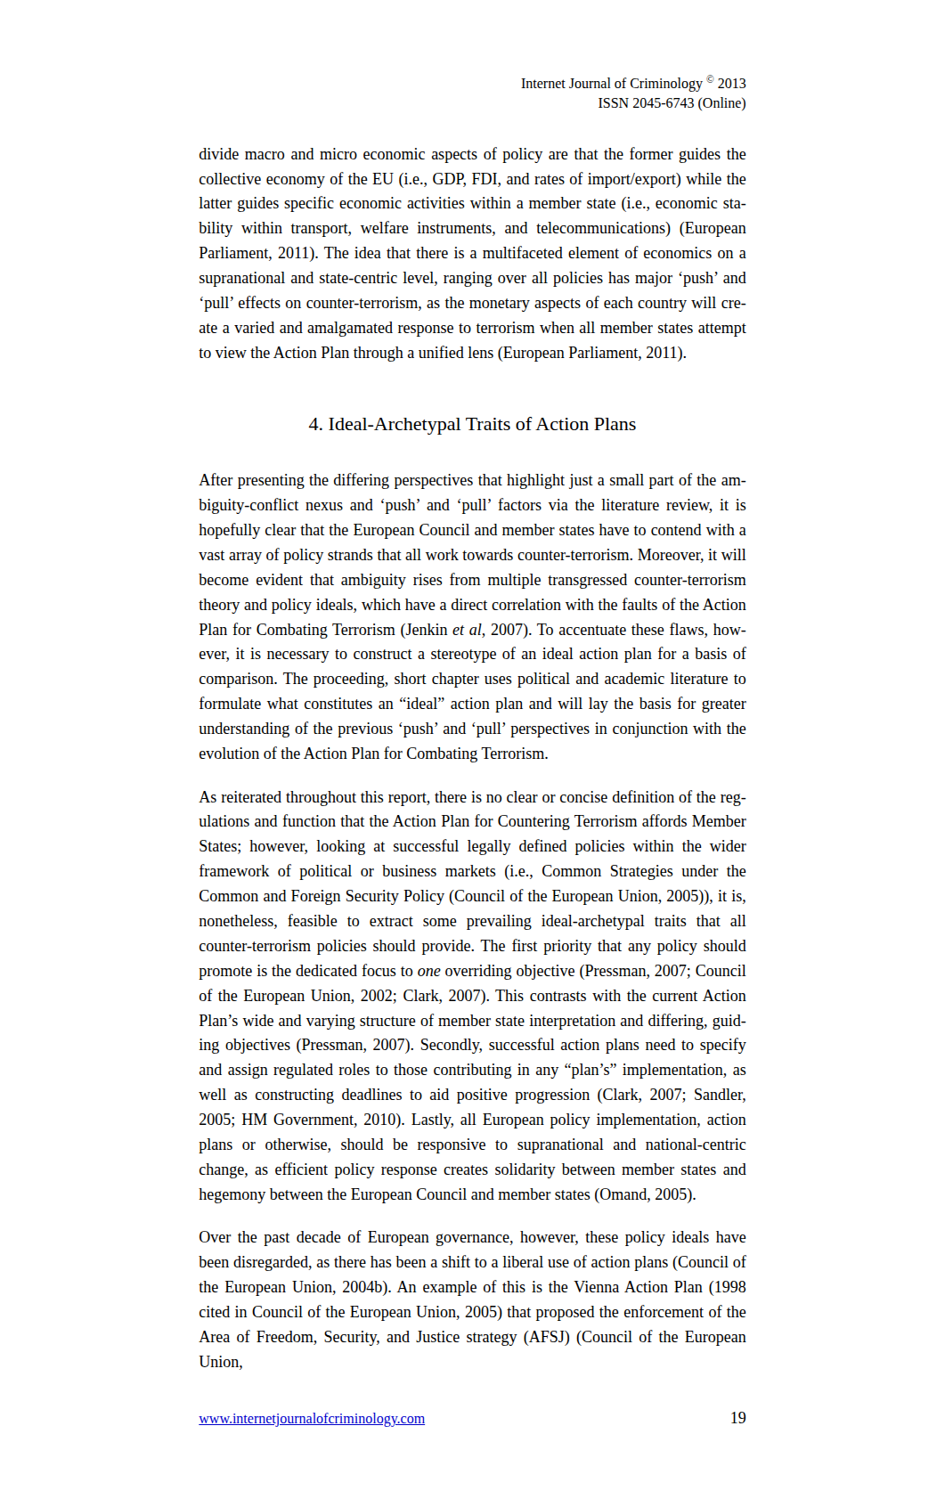Internet Journal of Criminology © 2013
ISSN 2045-6743 (Online)
divide macro and micro economic aspects of policy are that the former guides the collective economy of the EU (i.e., GDP, FDI, and rates of import/export) while the latter guides specific economic activities within a member state (i.e., economic stability within transport, welfare instruments, and telecommunications) (European Parliament, 2011). The idea that there is a multifaceted element of economics on a supranational and state-centric level, ranging over all policies has major ‘push’ and ‘pull’ effects on counter-terrorism, as the monetary aspects of each country will create a varied and amalgamated response to terrorism when all member states attempt to view the Action Plan through a unified lens (European Parliament, 2011).
4. Ideal-Archetypal Traits of Action Plans
After presenting the differing perspectives that highlight just a small part of the ambiguity-conflict nexus and ‘push’ and ‘pull’ factors via the literature review, it is hopefully clear that the European Council and member states have to contend with a vast array of policy strands that all work towards counter-terrorism. Moreover, it will become evident that ambiguity rises from multiple transgressed counter-terrorism theory and policy ideals, which have a direct correlation with the faults of the Action Plan for Combating Terrorism (Jenkin et al, 2007). To accentuate these flaws, however, it is necessary to construct a stereotype of an ideal action plan for a basis of comparison. The proceeding, short chapter uses political and academic literature to formulate what constitutes an “ideal” action plan and will lay the basis for greater understanding of the previous ‘push’ and ‘pull’ perspectives in conjunction with the evolution of the Action Plan for Combating Terrorism.
As reiterated throughout this report, there is no clear or concise definition of the regulations and function that the Action Plan for Countering Terrorism affords Member States; however, looking at successful legally defined policies within the wider framework of political or business markets (i.e., Common Strategies under the Common and Foreign Security Policy (Council of the European Union, 2005)), it is, nonetheless, feasible to extract some prevailing ideal-archetypal traits that all counter-terrorism policies should provide. The first priority that any policy should promote is the dedicated focus to one overriding objective (Pressman, 2007; Council of the European Union, 2002; Clark, 2007). This contrasts with the current Action Plan’s wide and varying structure of member state interpretation and differing, guiding objectives (Pressman, 2007). Secondly, successful action plans need to specify and assign regulated roles to those contributing in any “plan’s” implementation, as well as constructing deadlines to aid positive progression (Clark, 2007; Sandler, 2005; HM Government, 2010). Lastly, all European policy implementation, action plans or otherwise, should be responsive to supranational and national-centric change, as efficient policy response creates solidarity between member states and hegemony between the European Council and member states (Omand, 2005).
Over the past decade of European governance, however, these policy ideals have been disregarded, as there has been a shift to a liberal use of action plans (Council of the European Union, 2004b). An example of this is the Vienna Action Plan (1998 cited in Council of the European Union, 2005) that proposed the enforcement of the Area of Freedom, Security, and Justice strategy (AFSJ) (Council of the European Union,
www.internetjournalofcriminology.com 19